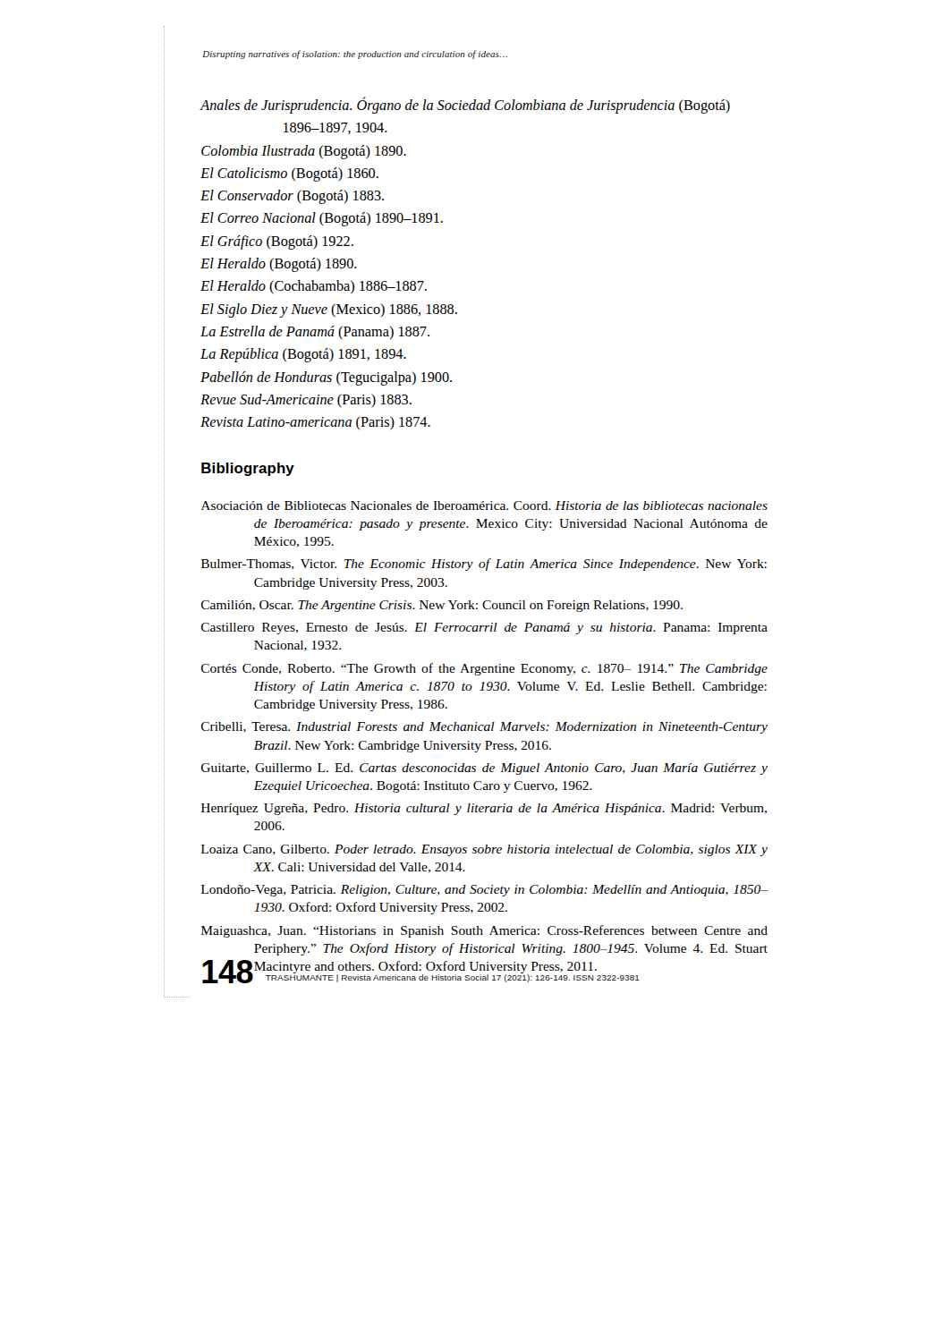Disrupting narratives of isolation: the production and circulation of ideas…
Anales de Jurisprudencia. Órgano de la Sociedad Colombiana de Jurisprudencia (Bogotá)
1896–1897, 1904.
Colombia Ilustrada (Bogotá) 1890.
El Catolicismo (Bogotá) 1860.
El Conservador (Bogotá) 1883.
El Correo Nacional (Bogotá) 1890–1891.
El Gráfico (Bogotá) 1922.
El Heraldo (Bogotá) 1890.
El Heraldo (Cochabamba) 1886–1887.
El Siglo Diez y Nueve (Mexico) 1886, 1888.
La Estrella de Panamá (Panama) 1887.
La República (Bogotá) 1891, 1894.
Pabellón de Honduras (Tegucigalpa) 1900.
Revue Sud-Americaine (Paris) 1883.
Revista Latino-americana (Paris) 1874.
Bibliography
Asociación de Bibliotecas Nacionales de Iberoamérica. Coord. Historia de las bibliotecas nacionales de Iberoamérica: pasado y presente. Mexico City: Universidad Nacional Autónoma de México, 1995.
Bulmer-Thomas, Victor. The Economic History of Latin America Since Independence. New York: Cambridge University Press, 2003.
Camilión, Oscar. The Argentine Crisis. New York: Council on Foreign Relations, 1990.
Castillero Reyes, Ernesto de Jesús. El Ferrocarril de Panamá y su historia. Panama: Imprenta Nacional, 1932.
Cortés Conde, Roberto. “The Growth of the Argentine Economy, c. 1870– 1914.” The Cambridge History of Latin America c. 1870 to 1930. Volume V. Ed. Leslie Bethell. Cambridge: Cambridge University Press, 1986.
Cribelli, Teresa. Industrial Forests and Mechanical Marvels: Modernization in Nineteenth-Century Brazil. New York: Cambridge University Press, 2016.
Guitarte, Guillermo L. Ed. Cartas desconocidas de Miguel Antonio Caro, Juan María Gutiérrez y Ezequiel Uricoechea. Bogotá: Instituto Caro y Cuervo, 1962.
Henríquez Ugreña, Pedro. Historia cultural y literaria de la América Hispánica. Madrid: Verbum, 2006.
Loaiza Cano, Gilberto. Poder letrado. Ensayos sobre historia intelectual de Colombia, siglos XIX y XX. Cali: Universidad del Valle, 2014.
Londoño-Vega, Patricia. Religion, Culture, and Society in Colombia: Medellín and Antioquia, 1850– 1930. Oxford: Oxford University Press, 2002.
Maiguashca, Juan. “Historians in Spanish South America: Cross-References between Centre and Periphery.” The Oxford History of Historical Writing. 1800–1945. Volume 4. Ed. Stuart Macintyre and others. Oxford: Oxford University Press, 2011.
148
TRASHUMANTE | Revista Americana de Historia Social 17 (2021): 126-149. ISSN 2322-9381